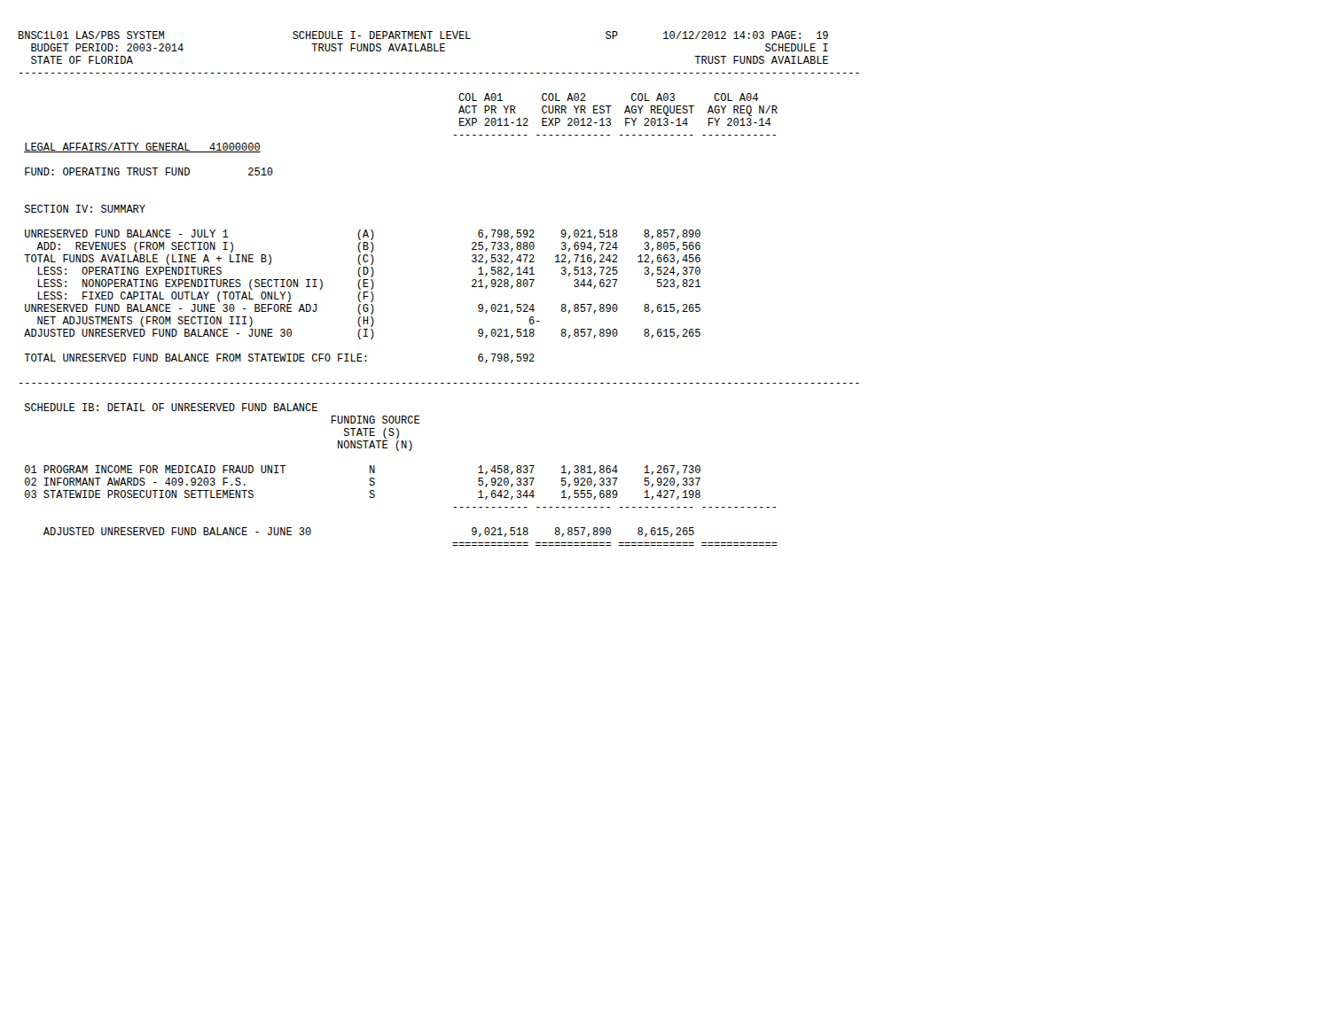BNSC1L01 LAS/PBS SYSTEM SCHEDULE I- DEPARTMENT LEVEL SP 10/12/2012 14:03 PAGE: 19 BUDGET PERIOD: 2003-2014 TRUST FUNDS AVAILABLE SCHEDULE I STATE OF FLORIDA TRUST FUNDS AVAILABLE ------------------------------------------------------------------------------------------------------------------------------------ COL A01 COL A02 COL A03 COL A04 ACT PR YR CURR YR EST AGY REQUEST AGY REQ N/R EXP 2011-12 EXP 2012-13 FY 2013-14 FY 2013-14 ------------ ------------ ------------ ------------ LEGAL AFFAIRS/ATTY GENERAL 41000000 FUND: OPERATING TRUST FUND 2510 SECTION IV: SUMMARY UNRESERVED FUND BALANCE - JULY 1 (A) 6,798,592 9,021,518 8,857,890 ADD: REVENUES (FROM SECTION I) (B) 25,733,880 3,694,724 3,805,566 TOTAL FUNDS AVAILABLE (LINE A + LINE B) (C) 32,532,472 12,716,242 12,663,456 LESS: OPERATING EXPENDITURES (D) 1,582,141 3,513,725 3,524,370 LESS: NONOPERATING EXPENDITURES (SECTION II) (E) 21,928,807 344,627 523,821 LESS: FIXED CAPITAL OUTLAY (TOTAL ONLY) (F) UNRESERVED FUND BALANCE - JUNE 30 - BEFORE ADJ (G) 9,021,524 8,857,890 8,615,265 NET ADJUSTMENTS (FROM SECTION III) (H) 6- ADJUSTED UNRESERVED FUND BALANCE - JUNE 30 (I) 9,021,518 8,857,890 8,615,265 TOTAL UNRESERVED FUND BALANCE FROM STATEWIDE CFO FILE: 6,798,592 ------------------------------------------------------------------------------------------------------------------------------------ SCHEDULE IB: DETAIL OF UNRESERVED FUND BALANCE FUNDING SOURCE STATE (S) NONSTATE (N) 01 PROGRAM INCOME FOR MEDICAID FRAUD UNIT N 1,458,837 1,381,864 1,267,730 02 INFORMANT AWARDS - 409.9203 F.S. S 5,920,337 5,920,337 5,920,337 03 STATEWIDE PROSECUTION SETTLEMENTS S 1,642,344 1,555,689 1,427,198 ------------ ------------ ------------ ------------ ADJUSTED UNRESERVED FUND BALANCE - JUNE 30 9,021,518 8,857,890 8,615,265 ============ ============ ============ ============